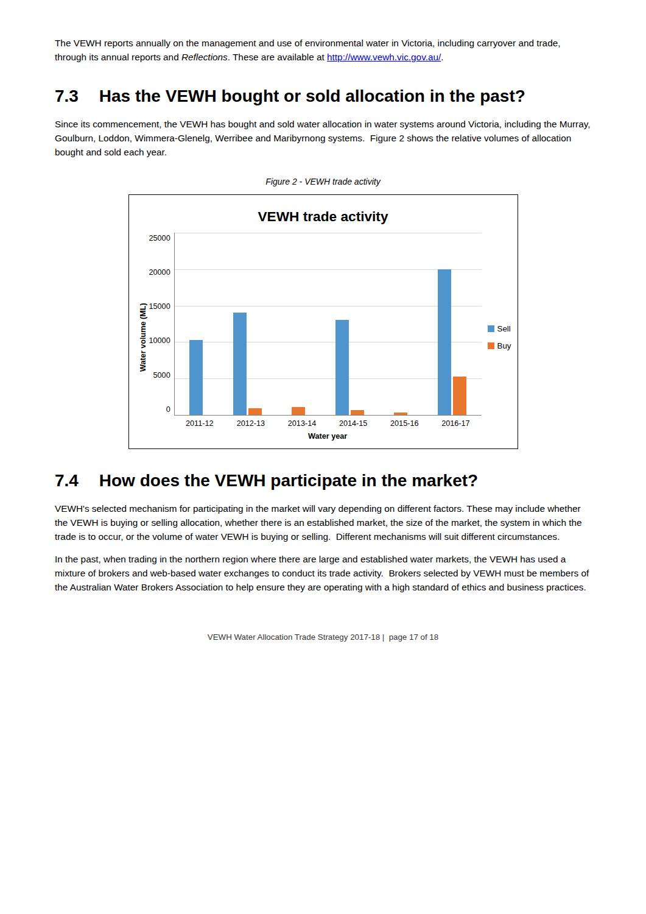The VEWH reports annually on the management and use of environmental water in Victoria, including carryover and trade, through its annual reports and Reflections. These are available at http://www.vewh.vic.gov.au/.
7.3 Has the VEWH bought or sold allocation in the past?
Since its commencement, the VEWH has bought and sold water allocation in water systems around Victoria, including the Murray, Goulburn, Loddon, Wimmera-Glenelg, Werribee and Maribyrnong systems. Figure 2 shows the relative volumes of allocation bought and sold each year.
Figure 2 - VEWH trade activity
VEWH trade activity
Water volume (ML)
25000 20000 15000 10000 5000 0
2011-12 2012-13 2013-14 2014-15 2015-16 2016-17
Water year
Sell
Buy
7.4 How does the VEWH participate in the market?
VEWH's selected mechanism for participating in the market will vary depending on different factors. These may include whether the VEWH is buying or selling allocation, whether there is an established market, the size of the market, the system in which the trade is to occur, or the volume of water VEWH is buying or selling. Different mechanisms will suit different circumstances.
In the past, when trading in the northern region where there are large and established water markets, the VEWH has used a mixture of brokers and web-based water exchanges to conduct its trade activity. Brokers selected by VEWH must be members of the Australian Water Brokers Association to help ensure they are operating with a high standard of ethics and business practices.
VEWH Water Allocation Trade Strategy 2017-18 | page 17 of 18